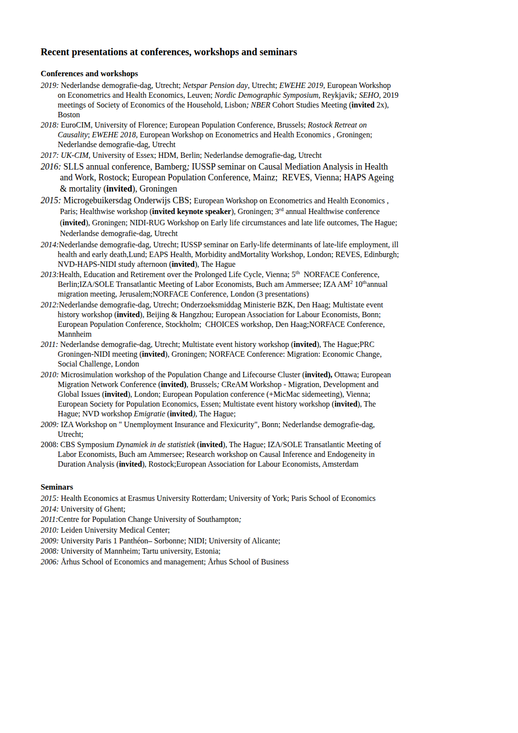Recent presentations at conferences, workshops and seminars
Conferences and workshops
2019: Nederlandse demografie-dag, Utrecht; Netspar Pension day, Utrecht; EWEHE 2019, European Workshop on Econometrics and Health Economics, Leuven; Nordic Demographic Symposium, Reykjavik; SEHO, 2019 meetings of Society of Economics of the Household, Lisbon; NBER Cohort Studies Meeting (invited 2x), Boston
2018: EuroCIM, University of Florence; European Population Conference, Brussels; Rostock Retreat on Causality; EWEHE 2018, European Workshop on Econometrics and Health Economics , Groningen; Nederlandse demografie-dag, Utrecht
2017: UK-CIM, University of Essex; HDM, Berlin; Nederlandse demografie-dag, Utrecht
2016: SLLS annual conference, Bamberg; IUSSP seminar on Causal Mediation Analysis in Health and Work, Rostock; European Population Conference, Mainz; REVES, Vienna; HAPS Ageing & mortality (invited), Groningen
2015: Microgebuikersdag Onderwijs CBS; European Workshop on Econometrics and Health Economics , Paris; Healthwise workshop (invited keynote speaker), Groningen; 3rd annual Healthwise conference (invited), Groningen; NIDI-RUG Workshop on Early life circumstances and late life outcomes, The Hague; Nederlandse demografie-dag, Utrecht
2014: Nederlandse demografie-dag, Utrecht; IUSSP seminar on Early-life determinants of late-life employment, ill health and early death,Lund; EAPS Health, Morbidity andMortality Workshop, London; REVES, Edinburgh; NVD-HAPS-NIDI study afternoon (invited), The Hague
2013: Health, Education and Retirement over the Prolonged Life Cycle, Vienna; 5th NORFACE Conference, Berlin;IZA/SOLE Transatlantic Meeting of Labor Economists, Buch am Ammersee; IZA AM2 10thannual migration meeting, Jerusalem;NORFACE Conference, London (3 presentations)
2012: Nederlandse demografie-dag, Utrecht; Onderzoeksmiddag Ministerie BZK, Den Haag; Multistate event history workshop (invited), Beijing & Hangzhou; European Association for Labour Economists, Bonn; European Population Conference, Stockholm; CHOICES workshop, Den Haag;NORFACE Conference, Mannheim
2011: Nederlandse demografie-dag, Utrecht; Multistate event history workshop (invited), The Hague;PRC Groningen-NIDI meeting (invited), Groningen; NORFACE Conference: Migration: Economic Change, Social Challenge, London
2010: Microsimulation workshop of the Population Change and Lifecourse Cluster (invited), Ottawa; European Migration Network Conference (invited), Brussels; CReAM Workshop - Migration, Development and Global Issues (invited), London; European Population conference (+MicMac sidemeeting), Vienna; European Society for Population Economics, Essen; Multistate event history workshop (invited), The Hague; NVD workshop Emigratie (invited), The Hague;
2009: IZA Workshop on " Unemployment Insurance and Flexicurity", Bonn; Nederlandse demografie-dag, Utrecht;
2008: CBS Symposium Dynamiek in de statistiek (invited), The Hague; IZA/SOLE Transatlantic Meeting of Labor Economists, Buch am Ammersee; Research workshop on Causal Inference and Endogeneity in Duration Analysis (invited), Rostock;European Association for Labour Economists, Amsterdam
Seminars
2015: Health Economics at Erasmus University Rotterdam; University of York; Paris School of Economics
2014: University of Ghent;
2011: Centre for Population Change University of Southampton;
2010: Leiden University Medical Center;
2009: University Paris 1 Panthéon– Sorbonne; NIDI; University of Alicante;
2008: University of Mannheim; Tartu university, Estonia;
2006: Århus School of Economics and management; Århus School of Business